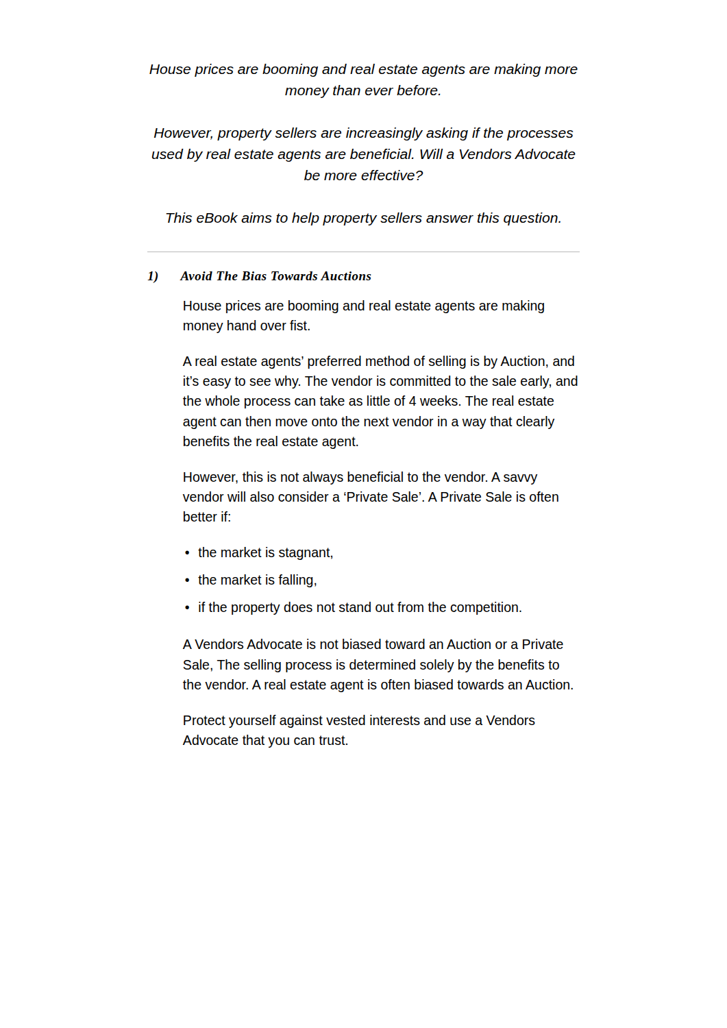House prices are booming and real estate agents are making more money than ever before.
However, property sellers are increasingly asking if the processes used by real estate agents are beneficial. Will a Vendors Advocate be more effective?
This eBook aims to help property sellers answer this question.
1)
Avoid The Bias Towards Auctions
House prices are booming and real estate agents are making money hand over fist.
A real estate agents’ preferred method of selling is by Auction, and it’s easy to see why. The vendor is committed to the sale early, and the whole process can take as little of 4 weeks. The real estate agent can then move onto the next vendor in a way that clearly benefits the real estate agent.
However, this is not always beneficial to the vendor. A savvy vendor will also consider a ‘Private Sale’. A Private Sale is often better if:
the market is stagnant,
the market is falling,
if the property does not stand out from the competition.
A Vendors Advocate is not biased toward an Auction or a Private Sale, The selling process is determined solely by the benefits to the vendor. A real estate agent is often biased towards an Auction.
Protect yourself against vested interests and use a Vendors Advocate that you can trust.